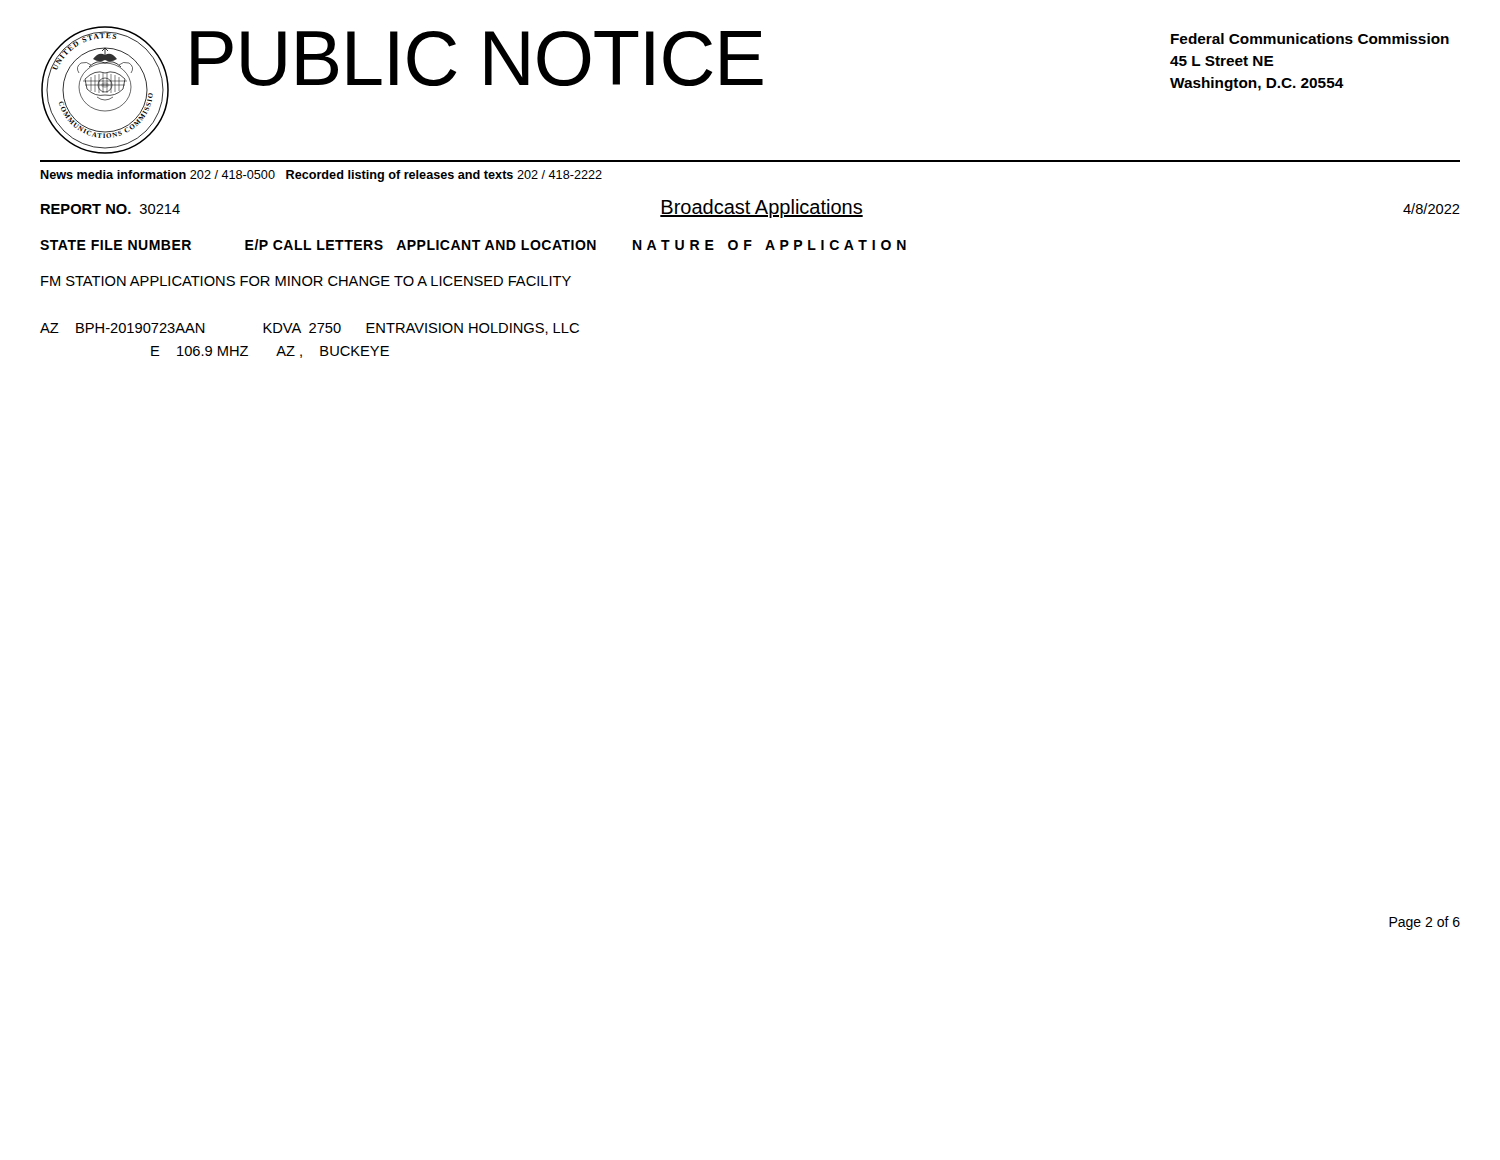PUBLIC NOTICE
Federal Communications Commission
45 L Street NE
Washington, D.C. 20554
News media information 202 / 418-0500 Recorded listing of releases and texts 202 / 418-2222
REPORT NO. 30214
Broadcast Applications
4/8/2022
STATE FILE NUMBER E/P CALL LETTERS APPLICANT AND LOCATION N A T U R E O F A P P L I C A T I O N
FM STATION APPLICATIONS FOR MINOR CHANGE TO A LICENSED FACILITY
AZ BPH-20190723AAN KDVA 2750 ENTRAVISION HOLDINGS, LLC
E 106.9 MHZ AZ , BUCKEYE
Page 2 of 6